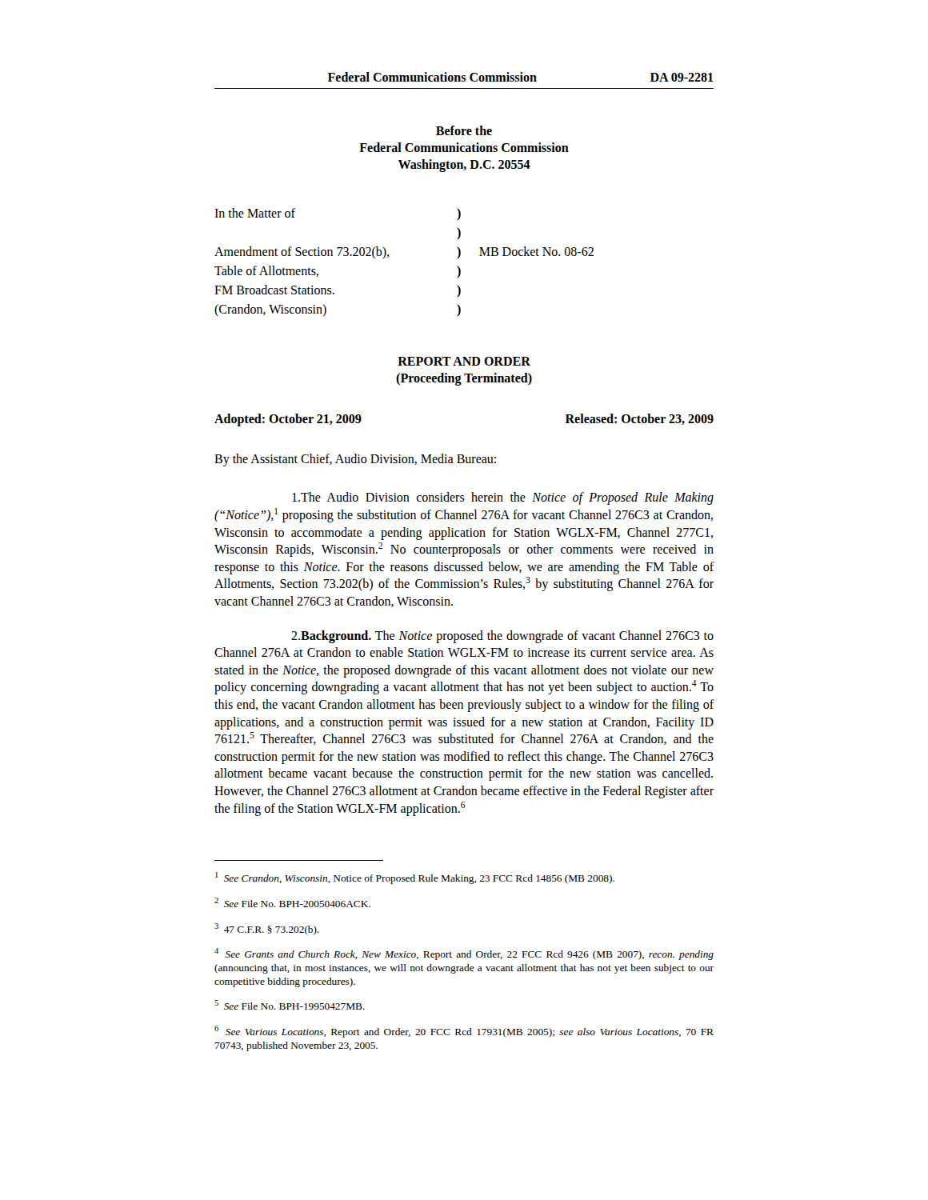Federal Communications Commission DA 09-2281
Before the
Federal Communications Commission
Washington, D.C. 20554
| In the Matter of | ) | |
| | ) | |
| Amendment of Section 73.202(b), | ) | MB Docket No. 08-62 |
| Table of Allotments, | ) | |
| FM Broadcast Stations. | ) | |
| (Crandon, Wisconsin) | ) | |
REPORT AND ORDER
(Proceeding Terminated)
Adopted: October 21, 2009 Released: October 23, 2009
By the Assistant Chief, Audio Division, Media Bureau:
1. The Audio Division considers herein the Notice of Proposed Rule Making (“Notice”),1 proposing the substitution of Channel 276A for vacant Channel 276C3 at Crandon, Wisconsin to accommodate a pending application for Station WGLX-FM, Channel 277C1, Wisconsin Rapids, Wisconsin.2 No counterproposals or other comments were received in response to this Notice. For the reasons discussed below, we are amending the FM Table of Allotments, Section 73.202(b) of the Commission’s Rules,3 by substituting Channel 276A for vacant Channel 276C3 at Crandon, Wisconsin.
2. Background. The Notice proposed the downgrade of vacant Channel 276C3 to Channel 276A at Crandon to enable Station WGLX-FM to increase its current service area. As stated in the Notice, the proposed downgrade of this vacant allotment does not violate our new policy concerning downgrading a vacant allotment that has not yet been subject to auction.4 To this end, the vacant Crandon allotment has been previously subject to a window for the filing of applications, and a construction permit was issued for a new station at Crandon, Facility ID 76121.5 Thereafter, Channel 276C3 was substituted for Channel 276A at Crandon, and the construction permit for the new station was modified to reflect this change. The Channel 276C3 allotment became vacant because the construction permit for the new station was cancelled. However, the Channel 276C3 allotment at Crandon became effective in the Federal Register after the filing of the Station WGLX-FM application.6
1 See Crandon, Wisconsin, Notice of Proposed Rule Making, 23 FCC Rcd 14856 (MB 2008).
2 See File No. BPH-20050406ACK.
3 47 C.F.R. § 73.202(b).
4 See Grants and Church Rock, New Mexico, Report and Order, 22 FCC Rcd 9426 (MB 2007), recon. pending (announcing that, in most instances, we will not downgrade a vacant allotment that has not yet been subject to our competitive bidding procedures).
5 See File No. BPH-19950427MB.
6 See Various Locations, Report and Order, 20 FCC Rcd 17931(MB 2005); see also Various Locations, 70 FR 70743, published November 23, 2005.